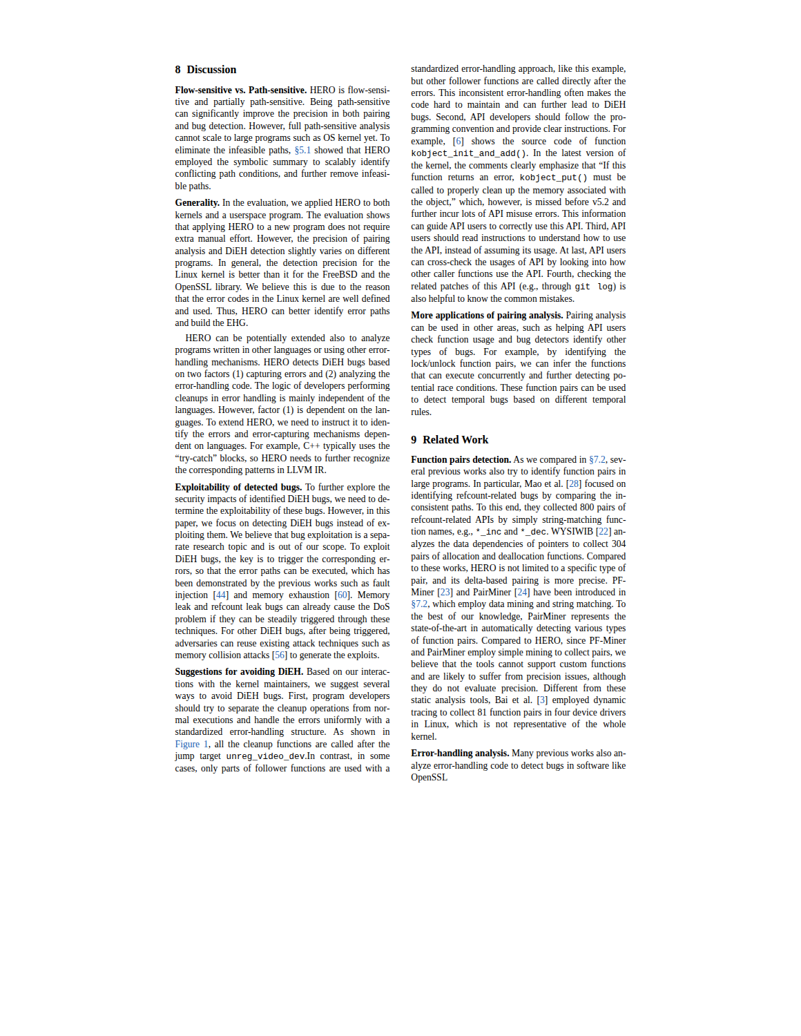8 Discussion
Flow-sensitive vs. Path-sensitive. HERO is flow-sensitive and partially path-sensitive. Being path-sensitive can significantly improve the precision in both pairing and bug detection. However, full path-sensitive analysis cannot scale to large programs such as OS kernel yet. To eliminate the infeasible paths, §5.1 showed that HERO employed the symbolic summary to scalably identify conflicting path conditions, and further remove infeasible paths.
Generality. In the evaluation, we applied HERO to both kernels and a userspace program. The evaluation shows that applying HERO to a new program does not require extra manual effort. However, the precision of pairing analysis and DiEH detection slightly varies on different programs. In general, the detection precision for the Linux kernel is better than it for the FreeBSD and the OpenSSL library. We believe this is due to the reason that the error codes in the Linux kernel are well defined and used. Thus, HERO can better identify error paths and build the EHG.
HERO can be potentially extended also to analyze programs written in other languages or using other error-handling mechanisms. HERO detects DiEH bugs based on two factors (1) capturing errors and (2) analyzing the error-handling code. The logic of developers performing cleanups in error handling is mainly independent of the languages. However, factor (1) is dependent on the languages. To extend HERO, we need to instruct it to identify the errors and error-capturing mechanisms dependent on languages. For example, C++ typically uses the “try-catch” blocks, so HERO needs to further recognize the corresponding patterns in LLVM IR.
Exploitability of detected bugs. To further explore the security impacts of identified DiEH bugs, we need to determine the exploitability of these bugs. However, in this paper, we focus on detecting DiEH bugs instead of exploiting them. We believe that bug exploitation is a separate research topic and is out of our scope. To exploit DiEH bugs, the key is to trigger the corresponding errors, so that the error paths can be executed, which has been demonstrated by the previous works such as fault injection [44] and memory exhaustion [60]. Memory leak and refcount leak bugs can already cause the DoS problem if they can be steadily triggered through these techniques. For other DiEH bugs, after being triggered, adversaries can reuse existing attack techniques such as memory collision attacks [56] to generate the exploits.
Suggestions for avoiding DiEH. Based on our interactions with the kernel maintainers, we suggest several ways to avoid DiEH bugs. First, program developers should try to separate the cleanup operations from normal executions and handle the errors uniformly with a standardized error-handling structure. As shown in Figure 1, all the cleanup functions are called after the jump target unreg_video_dev.In contrast, in some cases, only parts of follower functions are used with a standardized error-handling approach, like this example, but other follower functions are called directly after the errors. This inconsistent error-handling often makes the code hard to maintain and can further lead to DiEH bugs. Second, API developers should follow the programming convention and provide clear instructions. For example, [6] shows the source code of function kobject_init_and_add(). In the latest version of the kernel, the comments clearly emphasize that “If this function returns an error, kobject_put() must be called to properly clean up the memory associated with the object,” which, however, is missed before v5.2 and further incur lots of API misuse errors. This information can guide API users to correctly use this API. Third, API users should read instructions to understand how to use the API, instead of assuming its usage. At last, API users can cross-check the usages of API by looking into how other caller functions use the API. Fourth, checking the related patches of this API (e.g., through git log) is also helpful to know the common mistakes.
More applications of pairing analysis. Pairing analysis can be used in other areas, such as helping API users check function usage and bug detectors identify other types of bugs. For example, by identifying the lock/unlock function pairs, we can infer the functions that can execute concurrently and further detecting potential race conditions. These function pairs can be used to detect temporal bugs based on different temporal rules.
9 Related Work
Function pairs detection. As we compared in §7.2, several previous works also try to identify function pairs in large programs. In particular, Mao et al. [28] focused on identifying refcount-related bugs by comparing the inconsistent paths. To this end, they collected 800 pairs of refcount-related APIs by simply string-matching function names, e.g., *_inc and *_dec. WYSIWIB [22] analyzes the data dependencies of pointers to collect 304 pairs of allocation and deallocation functions. Compared to these works, HERO is not limited to a specific type of pair, and its delta-based pairing is more precise. PF-Miner [23] and PairMiner [24] have been introduced in §7.2, which employ data mining and string matching. To the best of our knowledge, PairMiner represents the state-of-the-art in automatically detecting various types of function pairs. Compared to HERO, since PF-Miner and PairMiner employ simple mining to collect pairs, we believe that the tools cannot support custom functions and are likely to suffer from precision issues, although they do not evaluate precision. Different from these static analysis tools, Bai et al. [3] employed dynamic tracing to collect 81 function pairs in four device drivers in Linux, which is not representative of the whole kernel.
Error-handling analysis. Many previous works also analyze error-handling code to detect bugs in software like OpenSSL